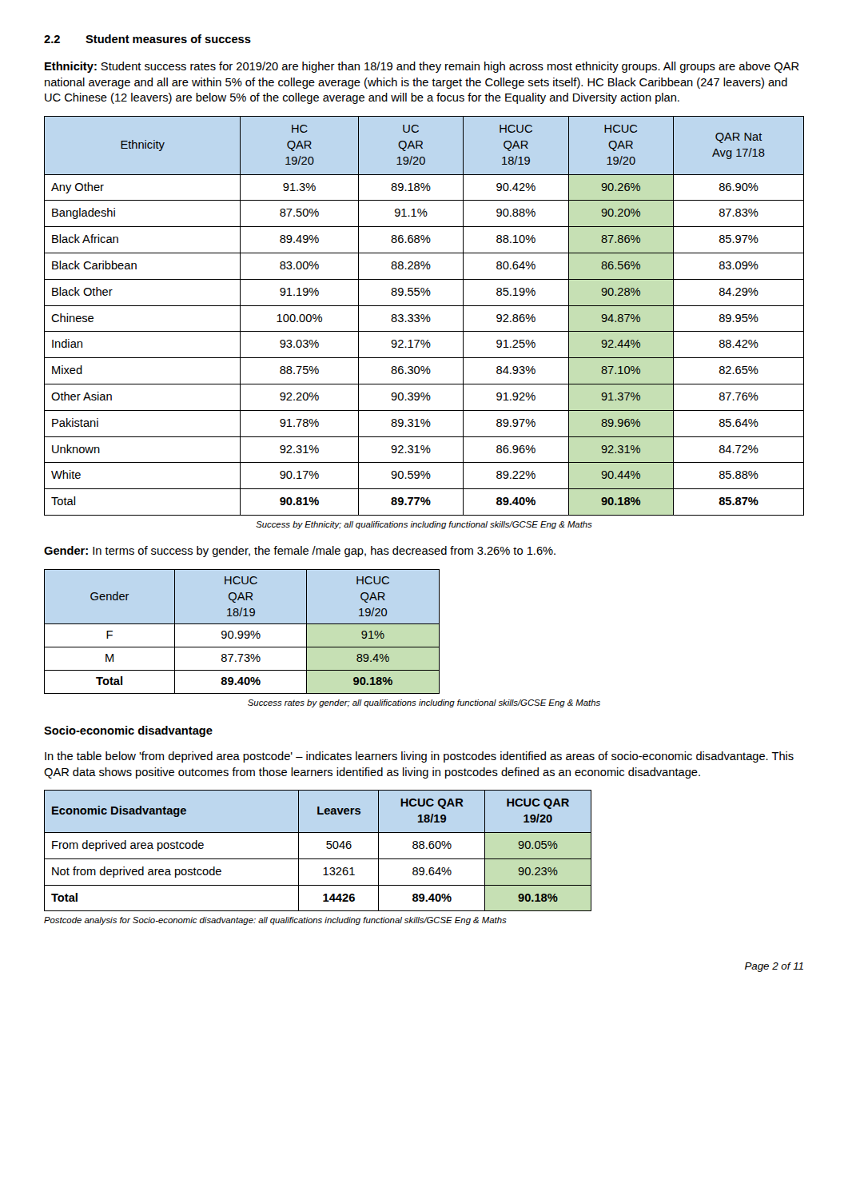2.2 Student measures of success
Ethnicity: Student success rates for 2019/20 are higher than 18/19 and they remain high across most ethnicity groups. All groups are above QAR national average and all are within 5% of the college average (which is the target the College sets itself). HC Black Caribbean (247 leavers) and UC Chinese (12 leavers) are below 5% of the college average and will be a focus for the Equality and Diversity action plan.
| Ethnicity | HC QAR 19/20 | UC QAR 19/20 | HCUC QAR 18/19 | HCUC QAR 19/20 | QAR Nat Avg 17/18 |
| --- | --- | --- | --- | --- | --- |
| Any Other | 91.3% | 89.18% | 90.42% | 90.26% | 86.90% |
| Bangladeshi | 87.50% | 91.1% | 90.88% | 90.20% | 87.83% |
| Black African | 89.49% | 86.68% | 88.10% | 87.86% | 85.97% |
| Black Caribbean | 83.00% | 88.28% | 80.64% | 86.56% | 83.09% |
| Black Other | 91.19% | 89.55% | 85.19% | 90.28% | 84.29% |
| Chinese | 100.00% | 83.33% | 92.86% | 94.87% | 89.95% |
| Indian | 93.03% | 92.17% | 91.25% | 92.44% | 88.42% |
| Mixed | 88.75% | 86.30% | 84.93% | 87.10% | 82.65% |
| Other Asian | 92.20% | 90.39% | 91.92% | 91.37% | 87.76% |
| Pakistani | 91.78% | 89.31% | 89.97% | 89.96% | 85.64% |
| Unknown | 92.31% | 92.31% | 86.96% | 92.31% | 84.72% |
| White | 90.17% | 90.59% | 89.22% | 90.44% | 85.88% |
| Total | 90.81% | 89.77% | 89.40% | 90.18% | 85.87% |
Success by Ethnicity; all qualifications including functional skills/GCSE Eng & Maths
Gender: In terms of success by gender, the female /male gap, has decreased from 3.26% to 1.6%.
| Gender | HCUC QAR 18/19 | HCUC QAR 19/20 |
| --- | --- | --- |
| F | 90.99% | 91% |
| M | 87.73% | 89.4% |
| Total | 89.40% | 90.18% |
Success rates by gender; all qualifications including functional skills/GCSE Eng & Maths
Socio-economic disadvantage
In the table below 'from deprived area postcode' – indicates learners living in postcodes identified as areas of socio-economic disadvantage. This QAR data shows positive outcomes from those learners identified as living in postcodes defined as an economic disadvantage.
| Economic Disadvantage | Leavers | HCUC QAR 18/19 | HCUC QAR 19/20 |
| --- | --- | --- | --- |
| From deprived area postcode | 5046 | 88.60% | 90.05% |
| Not from deprived area postcode | 13261 | 89.64% | 90.23% |
| Total | 14426 | 89.40% | 90.18% |
Postcode analysis for Socio-economic disadvantage: all qualifications including functional skills/GCSE Eng & Maths
Page 2 of 11